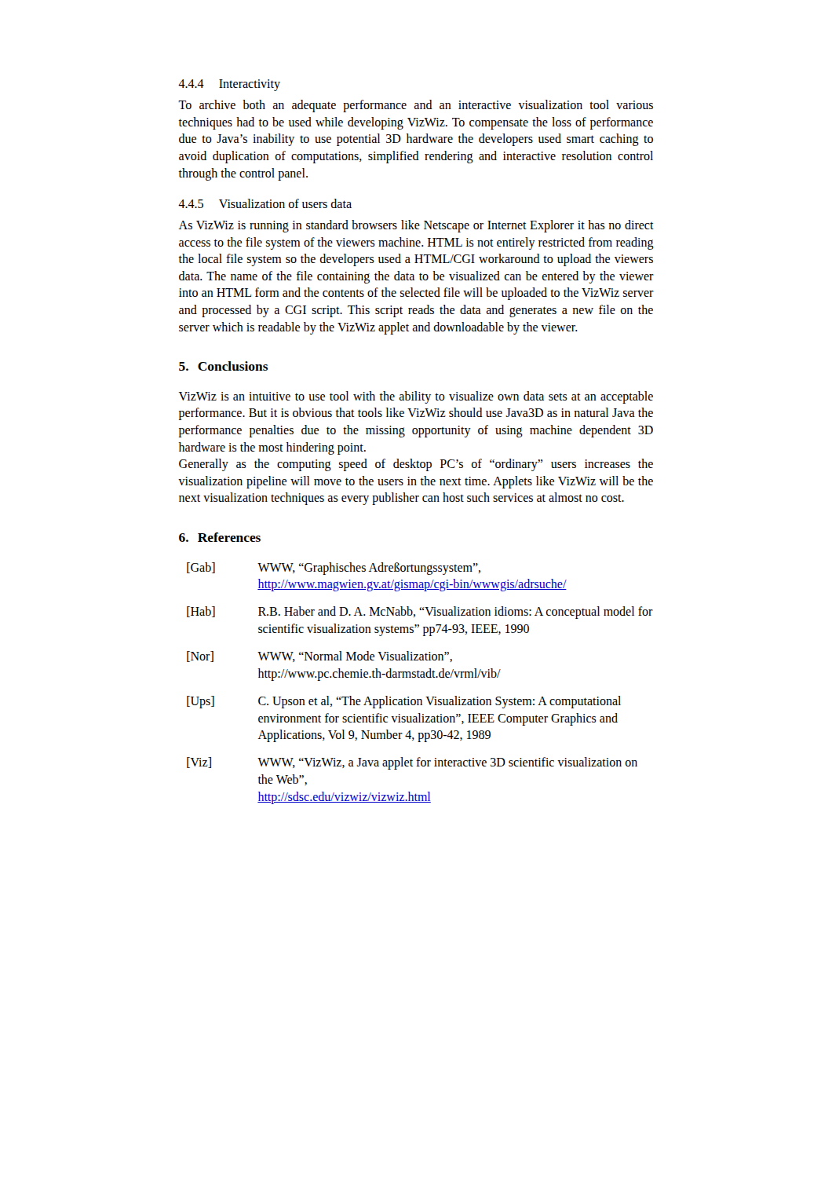4.4.4 Interactivity
To archive both an adequate performance and an interactive visualization tool various techniques had to be used while developing VizWiz. To compensate the loss of performance due to Java’s inability to use potential 3D hardware the developers used smart caching to avoid duplication of computations, simplified rendering and interactive resolution control through the control panel.
4.4.5 Visualization of users data
As VizWiz is running in standard browsers like Netscape or Internet Explorer it has no direct access to the file system of the viewers machine. HTML is not entirely restricted from reading the local file system so the developers used a HTML/CGI workaround to upload the viewers data. The name of the file containing the data to be visualized can be entered by the viewer into an HTML form and the contents of the selected file will be uploaded to the VizWiz server and processed by a CGI script. This script reads the data and generates a new file on the server which is readable by the VizWiz applet and downloadable by the viewer.
5. Conclusions
VizWiz is an intuitive to use tool with the ability to visualize own data sets at an acceptable performance. But it is obvious that tools like VizWiz should use Java3D as in natural Java the performance penalties due to the missing opportunity of using machine dependent 3D hardware is the most hindering point.
Generally as the computing speed of desktop PC’s of “ordinary” users increases the visualization pipeline will move to the users in the next time. Applets like VizWiz will be the next visualization techniques as every publisher can host such services at almost no cost.
6. References
[Gab]
WWW, “Graphisches Adreßortungssystem”,
http://www.magwien.gv.at/gismap/cgi-bin/wwwgis/adrsuche/
[Hab]
R.B. Haber and D. A. McNabb, “Visualization idioms: A conceptual model for scientific visualization systems” pp74-93, IEEE, 1990
[Nor]
WWW, “Normal Mode Visualization”,
http://www.pc.chemie.th-darmstadt.de/vrml/vib/
[Ups]
C. Upson et al, “The Application Visualization System: A computational environment for scientific visualization”, IEEE Computer Graphics and Applications, Vol 9, Number 4, pp30-42, 1989
[Viz]
WWW, “VizWiz, a Java applet for interactive 3D scientific visualization on the Web”,
http://sdsc.edu/vizwiz/vizwiz.html